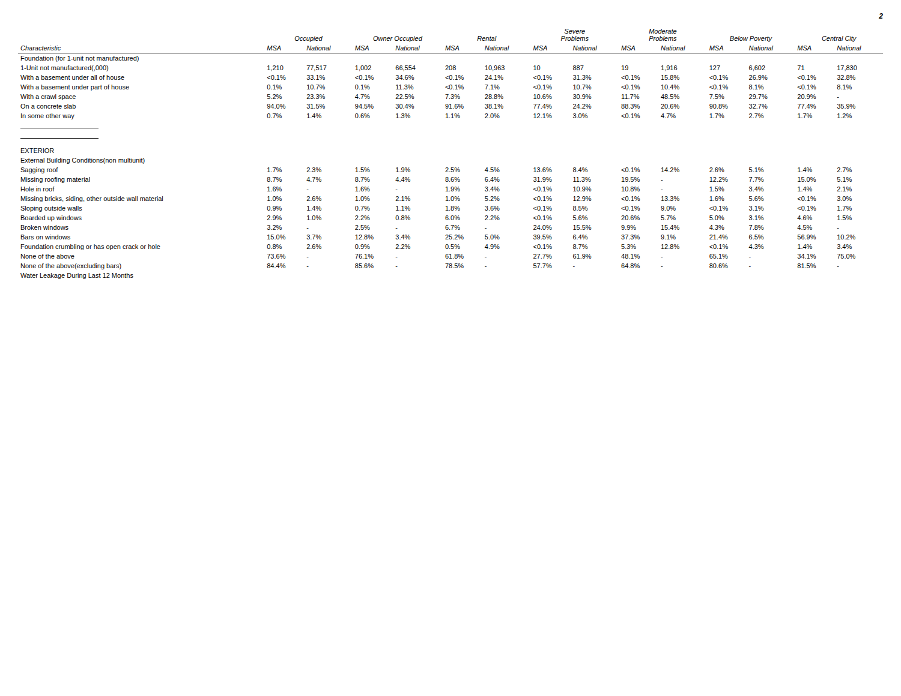2
| | Occupied | Owner Occupied | Rental | Severe Problems | Moderate Problems | Below Poverty | Central City |
| --- | --- | --- | --- | --- | --- | --- | --- |
| Characteristic | MSA | National | MSA | National | MSA | National | MSA | National | MSA | National | MSA | National | MSA | National |
| Foundation (for 1-unit not manufactured) | |
| 1-Unit not manufactured(,000) | 1,210 | 77,517 | 1,002 | 66,554 | 208 | 10,963 | 10 | 887 | 19 | 1,916 | 127 | 6,602 | 71 | 17,830 |
| With a basement under all of house | <0.1% | 33.1% | <0.1% | 34.6% | <0.1% | 24.1% | <0.1% | 31.3% | <0.1% | 15.8% | <0.1% | 26.9% | <0.1% | 32.8% |
| With a basement under part of house | 0.1% | 10.7% | 0.1% | 11.3% | <0.1% | 7.1% | <0.1% | 10.7% | <0.1% | 10.4% | <0.1% | 8.1% | <0.1% | 8.1% |
| With a crawl space | 5.2% | 23.3% | 4.7% | 22.5% | 7.3% | 28.8% | 10.6% | 30.9% | 11.7% | 48.5% | 7.5% | 29.7% | 20.9% | - |
| On a concrete slab | 94.0% | 31.5% | 94.5% | 30.4% | 91.6% | 38.1% | 77.4% | 24.2% | 88.3% | 20.6% | 90.8% | 32.7% | 77.4% | 35.9% |
| In some other way | 0.7% | 1.4% | 0.6% | 1.3% | 1.1% | 2.0% | 12.1% | 3.0% | <0.1% | 4.7% | 1.7% | 2.7% | 1.7% | 1.2% |
| EXTERIOR | |
| External Building Conditions(non multiunit) | |
| Sagging roof | 1.7% | 2.3% | 1.5% | 1.9% | 2.5% | 4.5% | 13.6% | 8.4% | <0.1% | 14.2% | 2.6% | 5.1% | 1.4% | 2.7% |
| Missing roofing material | 8.7% | 4.7% | 8.7% | 4.4% | 8.6% | 6.4% | 31.9% | 11.3% | 19.5% | - | 12.2% | 7.7% | 15.0% | 5.1% |
| Hole in roof | 1.6% | - | 1.6% | - | 1.9% | 3.4% | <0.1% | 10.9% | 10.8% | - | 1.5% | 3.4% | 1.4% | 2.1% |
| Missing bricks, siding, other outside wall material | 1.0% | 2.6% | 1.0% | 2.1% | 1.0% | 5.2% | <0.1% | 12.9% | <0.1% | 13.3% | 1.6% | 5.6% | <0.1% | 3.0% |
| Sloping outside walls | 0.9% | 1.4% | 0.7% | 1.1% | 1.8% | 3.6% | <0.1% | 8.5% | <0.1% | 9.0% | <0.1% | 3.1% | <0.1% | 1.7% |
| Boarded up windows | 2.9% | 1.0% | 2.2% | 0.8% | 6.0% | 2.2% | <0.1% | 5.6% | 20.6% | 5.7% | 5.0% | 3.1% | 4.6% | 1.5% |
| Broken windows | 3.2% | - | 2.5% | - | 6.7% | - | 24.0% | 15.5% | 9.9% | 15.4% | 4.3% | 7.8% | 4.5% | - |
| Bars on windows | 15.0% | 3.7% | 12.8% | 3.4% | 25.2% | 5.0% | 39.5% | 6.4% | 37.3% | 9.1% | 21.4% | 6.5% | 56.9% | 10.2% |
| Foundation crumbling or has open crack or hole | 0.8% | 2.6% | 0.9% | 2.2% | 0.5% | 4.9% | <0.1% | 8.7% | 5.3% | 12.8% | <0.1% | 4.3% | 1.4% | 3.4% |
| None of the above | 73.6% | - | 76.1% | - | 61.8% | - | 27.7% | 61.9% | 48.1% | - | 65.1% | - | 34.1% | 75.0% |
| None of the above(excluding bars) | 84.4% | - | 85.6% | - | 78.5% | - | 57.7% | - | 64.8% | - | 80.6% | - | 81.5% | - |
| Water Leakage During Last 12 Months | |